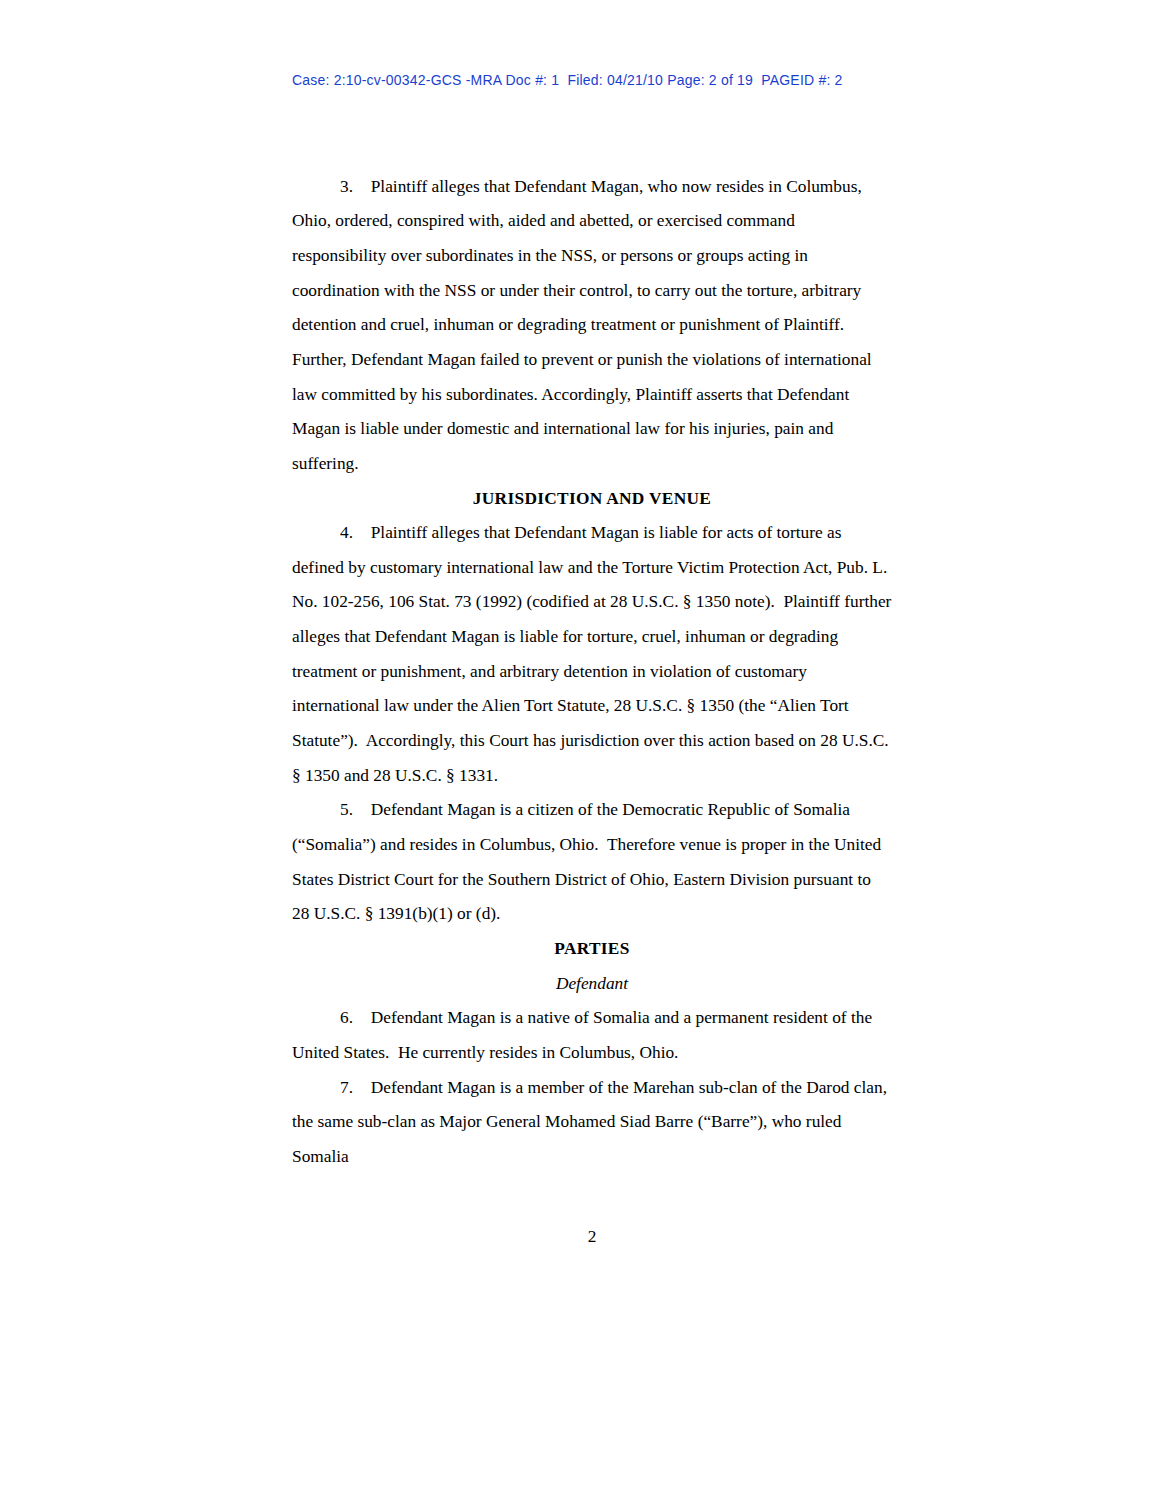Case: 2:10-cv-00342-GCS -MRA Doc #: 1 Filed: 04/21/10 Page: 2 of 19 PAGEID #: 2
3. Plaintiff alleges that Defendant Magan, who now resides in Columbus, Ohio, ordered, conspired with, aided and abetted, or exercised command responsibility over subordinates in the NSS, or persons or groups acting in coordination with the NSS or under their control, to carry out the torture, arbitrary detention and cruel, inhuman or degrading treatment or punishment of Plaintiff. Further, Defendant Magan failed to prevent or punish the violations of international law committed by his subordinates. Accordingly, Plaintiff asserts that Defendant Magan is liable under domestic and international law for his injuries, pain and suffering.
JURISDICTION AND VENUE
4. Plaintiff alleges that Defendant Magan is liable for acts of torture as defined by customary international law and the Torture Victim Protection Act, Pub. L. No. 102-256, 106 Stat. 73 (1992) (codified at 28 U.S.C. § 1350 note). Plaintiff further alleges that Defendant Magan is liable for torture, cruel, inhuman or degrading treatment or punishment, and arbitrary detention in violation of customary international law under the Alien Tort Statute, 28 U.S.C. § 1350 (the “Alien Tort Statute”). Accordingly, this Court has jurisdiction over this action based on 28 U.S.C. § 1350 and 28 U.S.C. § 1331.
5. Defendant Magan is a citizen of the Democratic Republic of Somalia (“Somalia”) and resides in Columbus, Ohio. Therefore venue is proper in the United States District Court for the Southern District of Ohio, Eastern Division pursuant to 28 U.S.C. § 1391(b)(1) or (d).
PARTIES
Defendant
6. Defendant Magan is a native of Somalia and a permanent resident of the United States. He currently resides in Columbus, Ohio.
7. Defendant Magan is a member of the Marehan sub-clan of the Darod clan, the same sub-clan as Major General Mohamed Siad Barre (“Barre”), who ruled Somalia
2